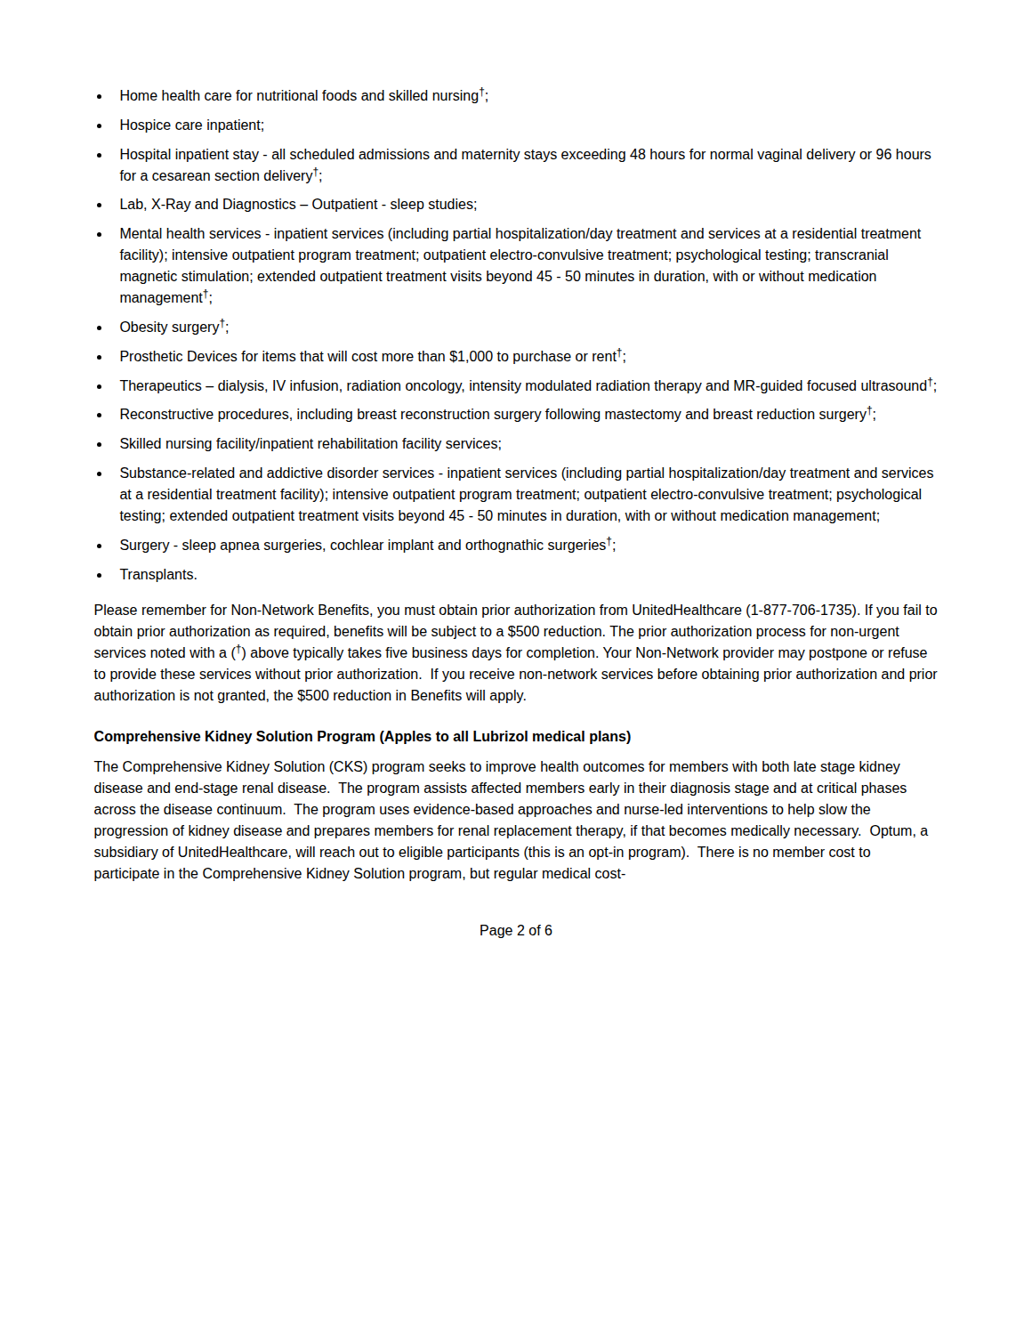Home health care for nutritional foods and skilled nursing†;
Hospice care inpatient;
Hospital inpatient stay - all scheduled admissions and maternity stays exceeding 48 hours for normal vaginal delivery or 96 hours for a cesarean section delivery†;
Lab, X-Ray and Diagnostics – Outpatient - sleep studies;
Mental health services - inpatient services (including partial hospitalization/day treatment and services at a residential treatment facility); intensive outpatient program treatment; outpatient electro-convulsive treatment; psychological testing; transcranial magnetic stimulation; extended outpatient treatment visits beyond 45 - 50 minutes in duration, with or without medication management†;
Obesity surgery†;
Prosthetic Devices for items that will cost more than $1,000 to purchase or rent†;
Therapeutics – dialysis, IV infusion, radiation oncology, intensity modulated radiation therapy and MR-guided focused ultrasound†;
Reconstructive procedures, including breast reconstruction surgery following mastectomy and breast reduction surgery†;
Skilled nursing facility/inpatient rehabilitation facility services;
Substance-related and addictive disorder services - inpatient services (including partial hospitalization/day treatment and services at a residential treatment facility); intensive outpatient program treatment; outpatient electro-convulsive treatment; psychological testing; extended outpatient treatment visits beyond 45 - 50 minutes in duration, with or without medication management;
Surgery - sleep apnea surgeries, cochlear implant and orthognathic surgeries†;
Transplants.
Please remember for Non-Network Benefits, you must obtain prior authorization from UnitedHealthcare (1-877-706-1735). If you fail to obtain prior authorization as required, benefits will be subject to a $500 reduction. The prior authorization process for non-urgent services noted with a (†) above typically takes five business days for completion. Your Non-Network provider may postpone or refuse to provide these services without prior authorization. If you receive non-network services before obtaining prior authorization and prior authorization is not granted, the $500 reduction in Benefits will apply.
Comprehensive Kidney Solution Program (Apples to all Lubrizol medical plans)
The Comprehensive Kidney Solution (CKS) program seeks to improve health outcomes for members with both late stage kidney disease and end-stage renal disease. The program assists affected members early in their diagnosis stage and at critical phases across the disease continuum. The program uses evidence-based approaches and nurse-led interventions to help slow the progression of kidney disease and prepares members for renal replacement therapy, if that becomes medically necessary. Optum, a subsidiary of UnitedHealthcare, will reach out to eligible participants (this is an opt-in program). There is no member cost to participate in the Comprehensive Kidney Solution program, but regular medical cost-
Page 2 of 6